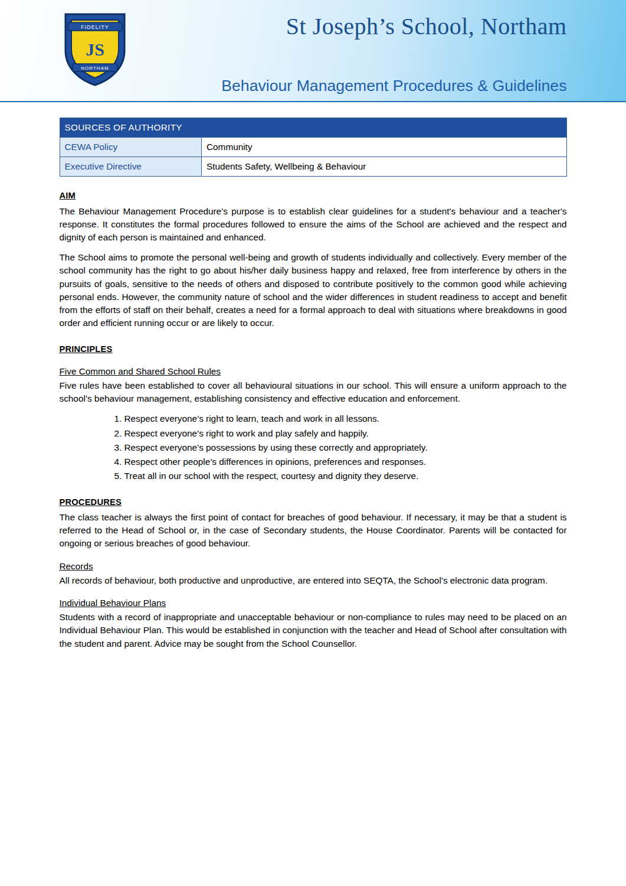FIDELITY JS NORTHAM
St Joseph’s School, Northam
Behaviour Management Procedures & Guidelines
| SOURCES OF AUTHORITY |
| --- |
| CEWA Policy | Community |
| Executive Directive | Students Safety, Wellbeing & Behaviour |
AIM
The Behaviour Management Procedure’s purpose is to establish clear guidelines for a student's behaviour and a teacher's response. It constitutes the formal procedures followed to ensure the aims of the School are achieved and the respect and dignity of each person is maintained and enhanced.
The School aims to promote the personal well-being and growth of students individually and collectively. Every member of the school community has the right to go about his/her daily business happy and relaxed, free from interference by others in the pursuits of goals, sensitive to the needs of others and disposed to contribute positively to the common good while achieving personal ends. However, the community nature of school and the wider differences in student readiness to accept and benefit from the efforts of staff on their behalf, creates a need for a formal approach to deal with situations where breakdowns in good order and efficient running occur or are likely to occur.
PRINCIPLES
Five Common and Shared School Rules
Five rules have been established to cover all behavioural situations in our school. This will ensure a uniform approach to the school’s behaviour management, establishing consistency and effective education and enforcement.
Respect everyone’s right to learn, teach and work in all lessons.
Respect everyone’s right to work and play safely and happily.
Respect everyone’s possessions by using these correctly and appropriately.
Respect other people’s differences in opinions, preferences and responses.
Treat all in our school with the respect, courtesy and dignity they deserve.
PROCEDURES
The class teacher is always the first point of contact for breaches of good behaviour. If necessary, it may be that a student is referred to the Head of School or, in the case of Secondary students, the House Coordinator. Parents will be contacted for ongoing or serious breaches of good behaviour.
Records
All records of behaviour, both productive and unproductive, are entered into SEQTA, the School’s electronic data program.
Individual Behaviour Plans
Students with a record of inappropriate and unacceptable behaviour or non-compliance to rules may need to be placed on an Individual Behaviour Plan. This would be established in conjunction with the teacher and Head of School after consultation with the student and parent. Advice may be sought from the School Counsellor.